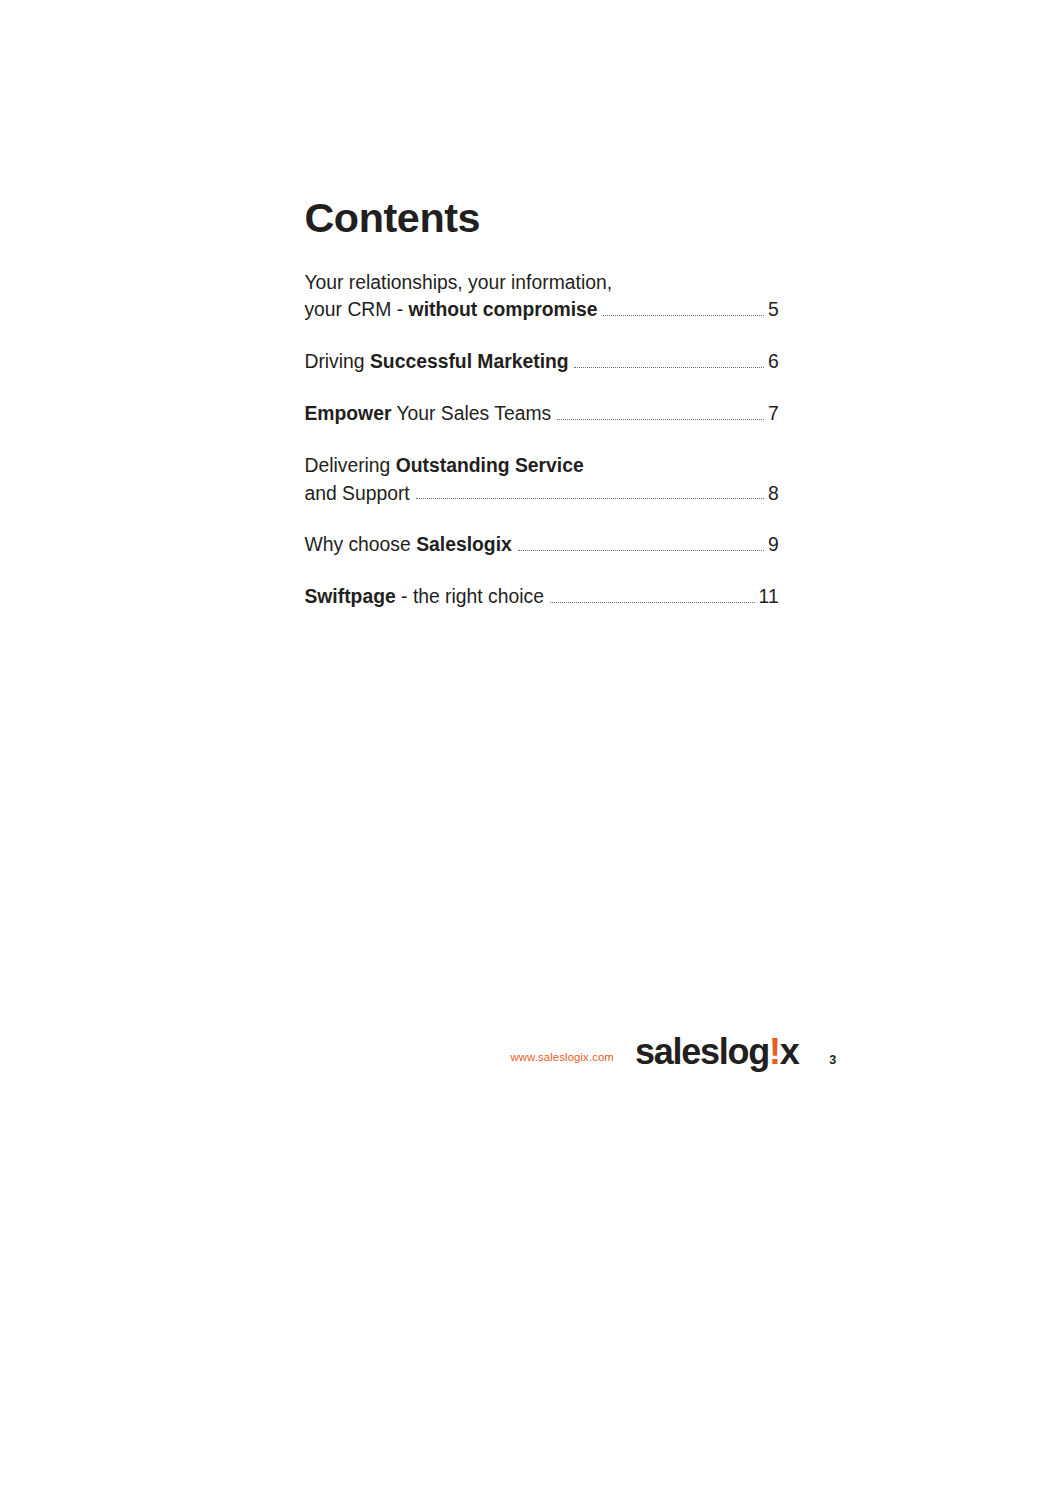Contents
Your relationships, your information, your CRM - without compromise 5
Driving Successful Marketing 6
Empower Your Sales Teams 7
Delivering Outstanding Service and Support 8
Why choose Saleslogix 9
Swiftpage - the right choice 11
www.saleslogix.com saleslog!x 3